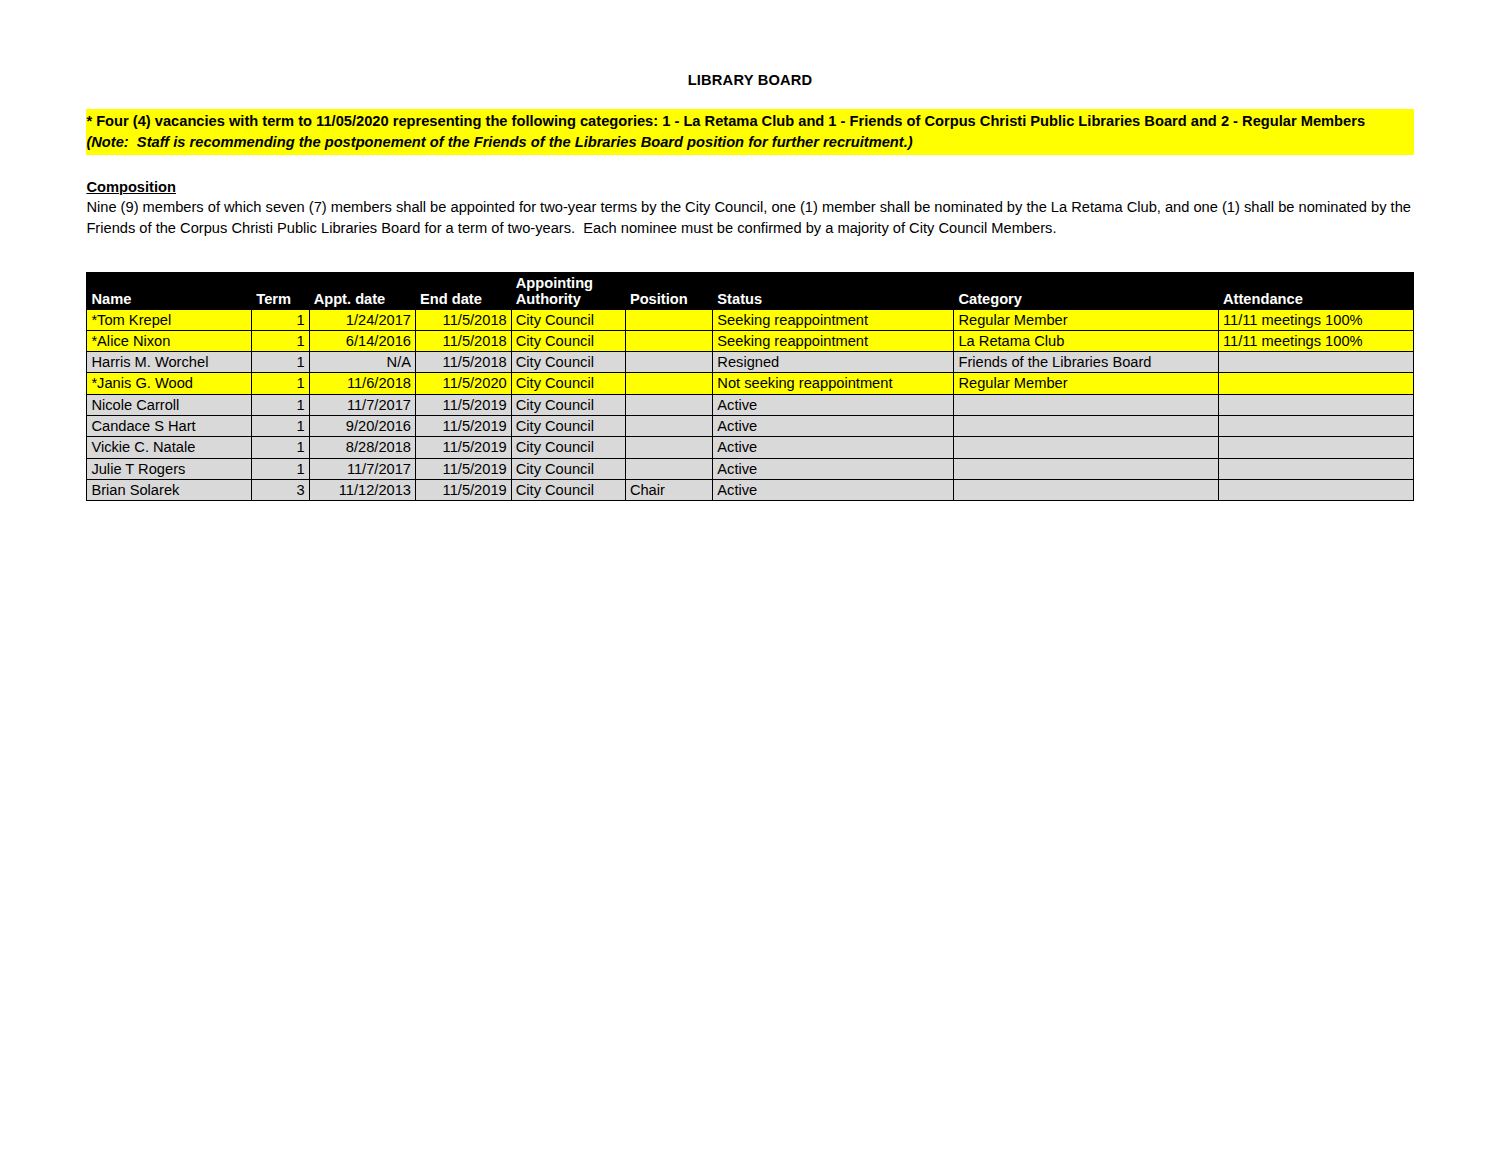LIBRARY BOARD
* Four (4) vacancies with term to 11/05/2020 representing the following categories: 1 - La Retama Club and 1 - Friends of Corpus Christi Public Libraries Board and 2 - Regular Members (Note: Staff is recommending the postponement of the Friends of the Libraries Board position for further recruitment.)
Composition
Nine (9) members of which seven (7) members shall be appointed for two-year terms by the City Council, one (1) member shall be nominated by the La Retama Club, and one (1) shall be nominated by the Friends of the Corpus Christi Public Libraries Board for a term of two-years. Each nominee must be confirmed by a majority of City Council Members.
| Name | Term | Appt. date | End date | Appointing Authority | Position | Status | Category | Attendance |
| --- | --- | --- | --- | --- | --- | --- | --- | --- |
| *Tom Krepel | 1 | 1/24/2017 | 11/5/2018 | City Council | | Seeking reappointment | Regular Member | 11/11 meetings 100% |
| *Alice Nixon | 1 | 6/14/2016 | 11/5/2018 | City Council | | Seeking reappointment | La Retama Club | 11/11 meetings 100% |
| Harris M. Worchel | 1 | N/A | 11/5/2018 | City Council | | Resigned | Friends of the Libraries Board | |
| *Janis G. Wood | 1 | 11/6/2018 | 11/5/2020 | City Council | | Not seeking reappointment | Regular Member | |
| Nicole Carroll | 1 | 11/7/2017 | 11/5/2019 | City Council | | Active | | |
| Candace S Hart | 1 | 9/20/2016 | 11/5/2019 | City Council | | Active | | |
| Vickie C. Natale | 1 | 8/28/2018 | 11/5/2019 | City Council | | Active | | |
| Julie T Rogers | 1 | 11/7/2017 | 11/5/2019 | City Council | | Active | | |
| Brian Solarek | 3 | 11/12/2013 | 11/5/2019 | City Council | Chair | Active | | |